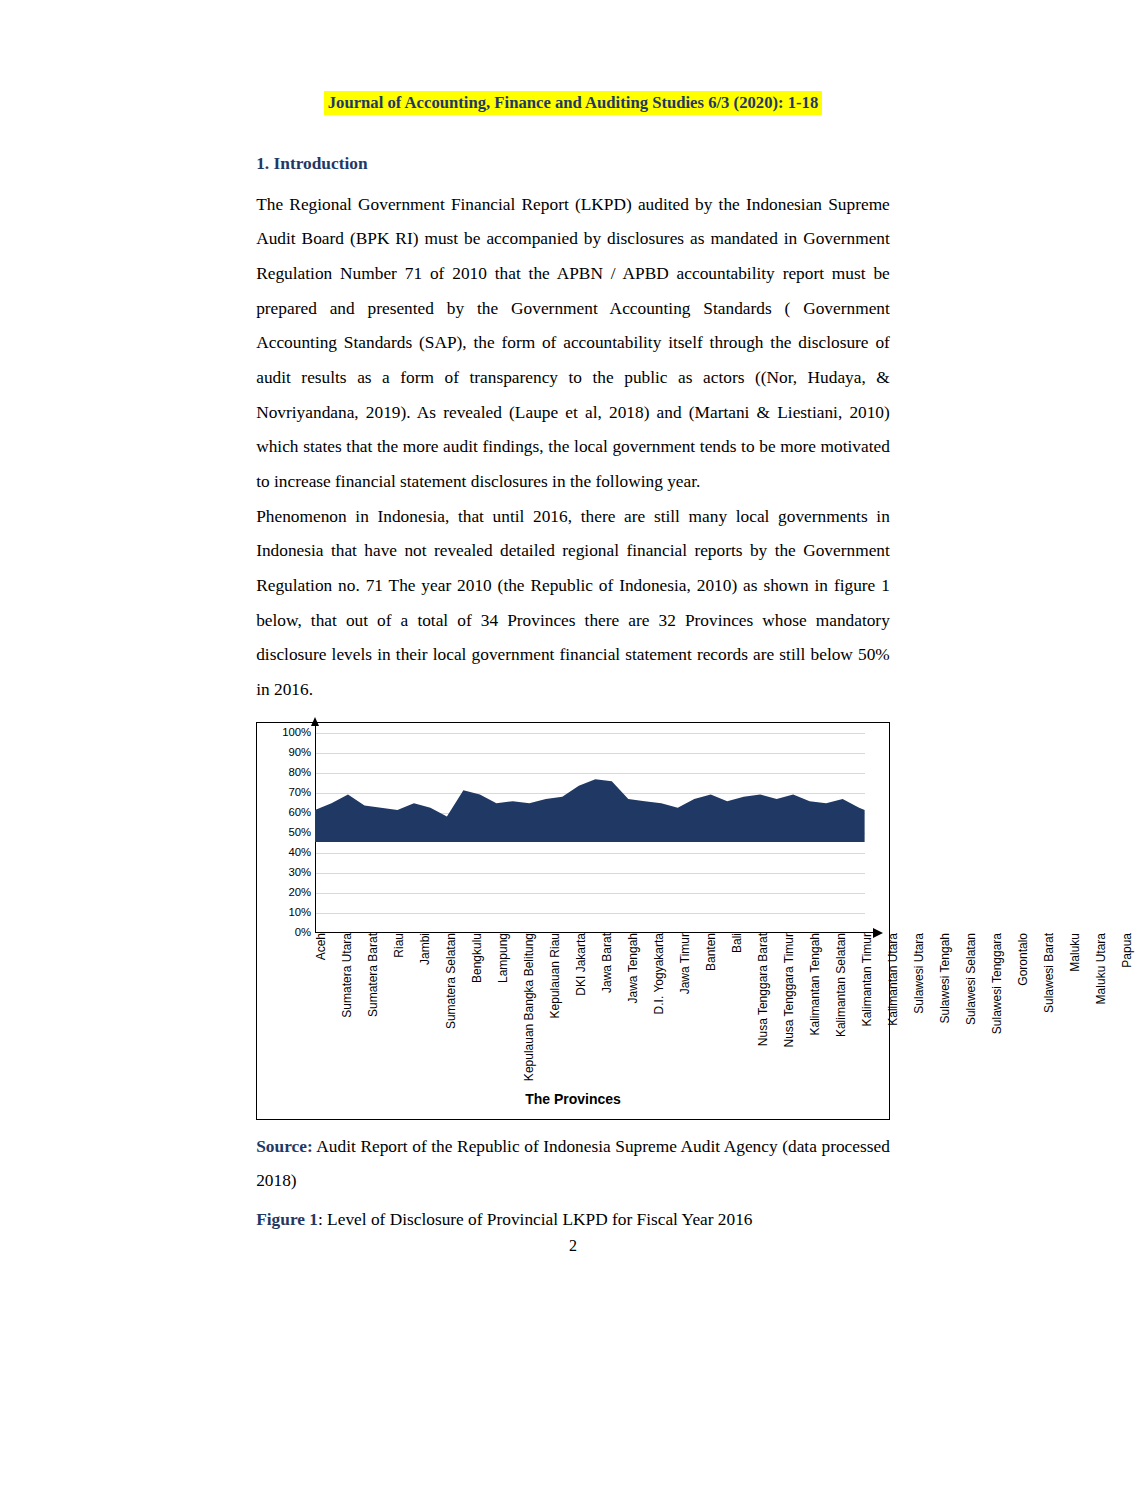Journal of Accounting, Finance and Auditing Studies 6/3 (2020): 1-18
1. Introduction
The Regional Government Financial Report (LKPD) audited by the Indonesian Supreme Audit Board (BPK RI) must be accompanied by disclosures as mandated in Government Regulation Number 71 of 2010 that the APBN / APBD accountability report must be prepared and presented by the Government Accounting Standards ( Government Accounting Standards (SAP), the form of accountability itself through the disclosure of audit results as a form of transparency to the public as actors ((Nor, Hudaya, & Novriyandana, 2019). As revealed (Laupe et al, 2018) and (Martani & Liestiani, 2010) which states that the more audit findings, the local government tends to be more motivated to increase financial statement disclosures in the following year.
Phenomenon in Indonesia, that until 2016, there are still many local governments in Indonesia that have not revealed detailed regional financial reports by the Government Regulation no. 71 The year 2010 (the Republic of Indonesia, 2010) as shown in figure 1 below, that out of a total of 34 Provinces there are 32 Provinces whose mandatory disclosure levels in their local government financial statement records are still below 50% in 2016.
100% 90% 80% 70% 60% 50% 40% 30% 20% 10% 0%
Aceh Sumatera Utara Sumatera Barat Riau Jambi Sumatera Selatan Bengkulu Lampung Kepulauan Bangka Belitung Kepulauan Riau DKI Jakarta Jawa Barat Jawa Tengah D.I. Yogyakarta Jawa Timur Banten Bali Nusa Tenggara Barat Nusa Tenggara Timur Kalimantan Tengah Kalimantan Selatan Kalimantan Timur Kalimantan Utara Sulawesi Utara Sulawesi Tengah Sulawesi Selatan Sulawesi Tenggara Gorontalo Sulawesi Barat Maluku Maluku Utara Papua Papua Barat
The Provinces
Source: Audit Report of the Republic of Indonesia Supreme Audit Agency (data processed 2018)
Figure 1: Level of Disclosure of Provincial LKPD for Fiscal Year 2016
2